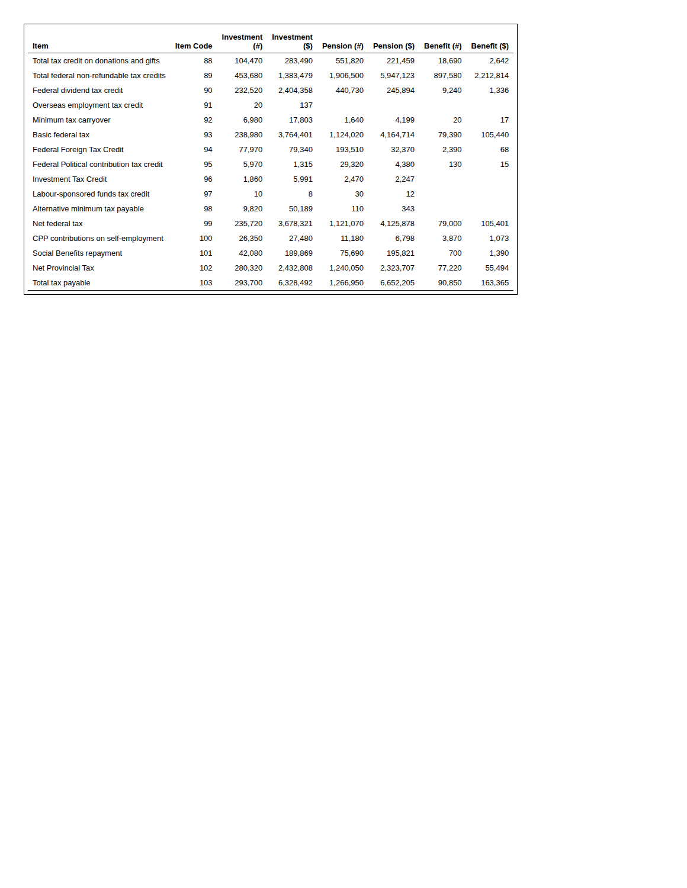Tax credits, federal and provincial taxes by item, showing counts and dollar amounts for Investment, Pension and Benefit categories
| Item | Item Code | Investment (#) | Investment ($) | Pension (#) | Pension ($) | Benefit (#) | Benefit ($) |
| --- | --- | --- | --- | --- | --- | --- | --- |
| Total tax credit on donations and gifts | 88 | 104,470 | 283,490 | 551,820 | 221,459 | 18,690 | 2,642 |
| Total federal non-refundable tax credits | 89 | 453,680 | 1,383,479 | 1,906,500 | 5,947,123 | 897,580 | 2,212,814 |
| Federal dividend tax credit | 90 | 232,520 | 2,404,358 | 440,730 | 245,894 | 9,240 | 1,336 |
| Overseas employment tax credit | 91 | 20 | 137 | | | | |
| Minimum tax carryover | 92 | 6,980 | 17,803 | 1,640 | 4,199 | 20 | 17 |
| Basic federal tax | 93 | 238,980 | 3,764,401 | 1,124,020 | 4,164,714 | 79,390 | 105,440 |
| Federal Foreign Tax Credit | 94 | 77,970 | 79,340 | 193,510 | 32,370 | 2,390 | 68 |
| Federal Political contribution tax credit | 95 | 5,970 | 1,315 | 29,320 | 4,380 | 130 | 15 |
| Investment Tax Credit | 96 | 1,860 | 5,991 | 2,470 | 2,247 | | |
| Labour-sponsored funds tax credit | 97 | 10 | 8 | 30 | 12 | | |
| Alternative minimum tax payable | 98 | 9,820 | 50,189 | 110 | 343 | | |
| Net federal tax | 99 | 235,720 | 3,678,321 | 1,121,070 | 4,125,878 | 79,000 | 105,401 |
| CPP contributions on self-employment | 100 | 26,350 | 27,480 | 11,180 | 6,798 | 3,870 | 1,073 |
| Social Benefits repayment | 101 | 42,080 | 189,869 | 75,690 | 195,821 | 700 | 1,390 |
| Net Provincial Tax | 102 | 280,320 | 2,432,808 | 1,240,050 | 2,323,707 | 77,220 | 55,494 |
| Total tax payable | 103 | 293,700 | 6,328,492 | 1,266,950 | 6,652,205 | 90,850 | 163,365 |